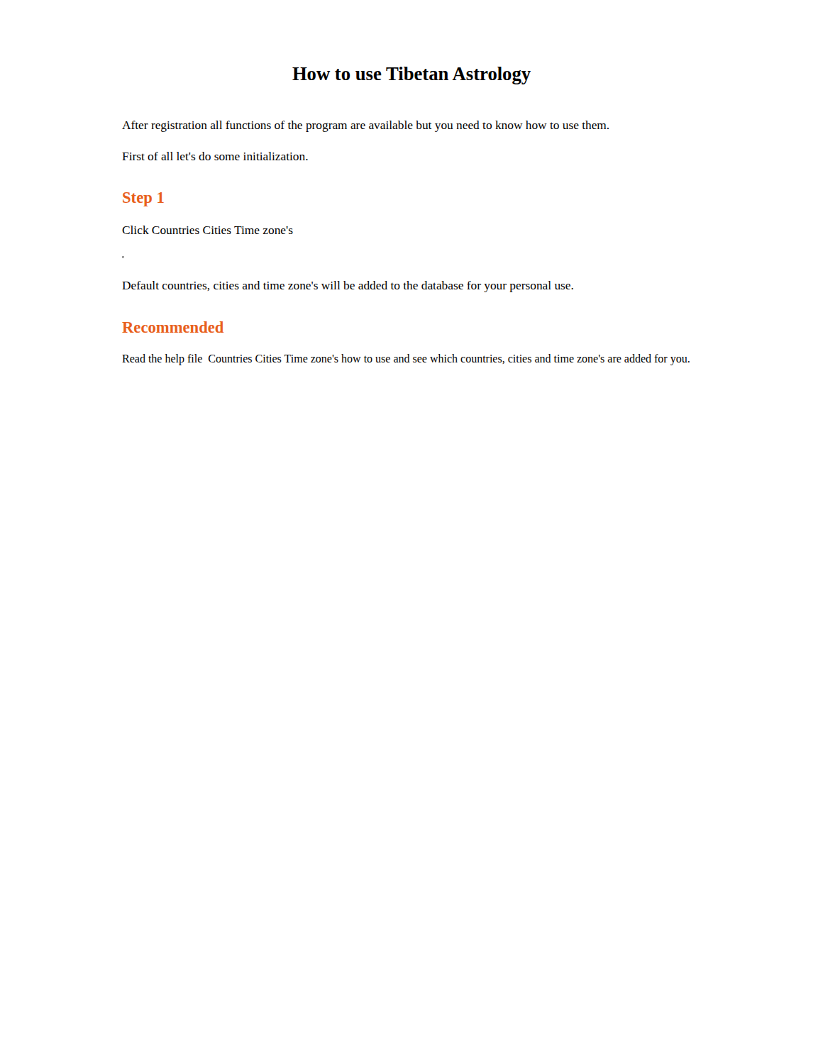How to use Tibetan Astrology
After registration all functions of the program are available but you need to know how to use them.
First of all let's do some initialization.
Step 1
Click Countries Cities Time zone's
Default countries, cities and time zone's will be added to the database for your personal use.
Recommended
Read the help file Countries Cities Time zone's how to use and see which countries, cities and time zone's are added for you.